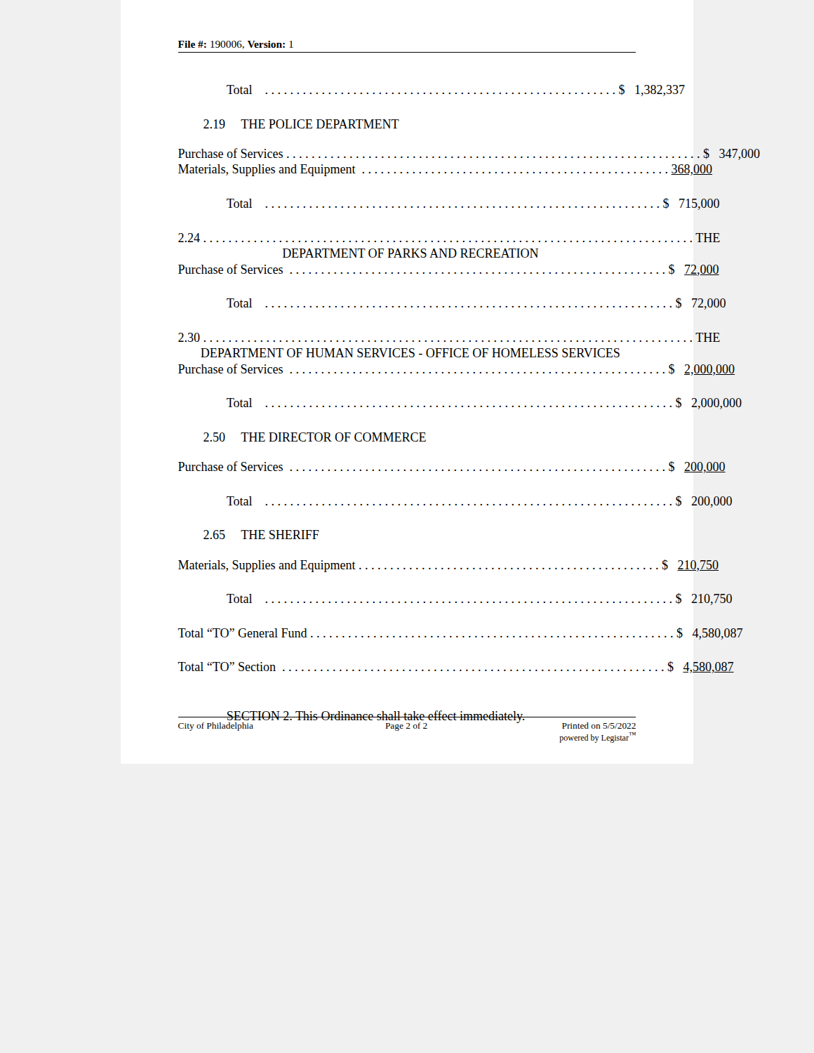File #: 190006, Version: 1
Total . . . . . . . . . . . . . . . . . . . . . . . . . . . . . . . . . . . . . . . . . . . . . . . . . . . . . . . . $ 1,382,337
2.19 THE POLICE DEPARTMENT
Purchase of Services . . . . . . . . . . . . . . . . . . . . . . . . . . . . . . . . . . . . . . . . . . . . . . . . . . . . . . . . . . . . . . . . . . $ 347,000
Materials, Supplies and Equipment . . . . . . . . . . . . . . . . . . . . . . . . . . . . . . . . . . . . . . . . . . . . . . . . . 368,000
Total . . . . . . . . . . . . . . . . . . . . . . . . . . . . . . . . . . . . . . . . . . . . . . . . . . . . . . . . . . . . . . . $ 715,000
2.24 . . . . . . . . . . . . . . . . . . . . . . . . . . . . . . . . . . . . . . . . . . . . . . . . . . . . . . . . . . . . . . . . . . . . . . . . . . . . . . THE
DEPARTMENT OF PARKS AND RECREATION
Purchase of Services . . . . . . . . . . . . . . . . . . . . . . . . . . . . . . . . . . . . . . . . . . . . . . . . . . . . . . . . . . . . $ 72,000
Total . . . . . . . . . . . . . . . . . . . . . . . . . . . . . . . . . . . . . . . . . . . . . . . . . . . . . . . . . . . . . . . . . $ 72,000
2.30 . . . . . . . . . . . . . . . . . . . . . . . . . . . . . . . . . . . . . . . . . . . . . . . . . . . . . . . . . . . . . . . . . . . . . . . . . . . . . . THE
DEPARTMENT OF HUMAN SERVICES - OFFICE OF HOMELESS SERVICES
Purchase of Services . . . . . . . . . . . . . . . . . . . . . . . . . . . . . . . . . . . . . . . . . . . . . . . . . . . . . . . . . . . . $ 2,000,000
Total . . . . . . . . . . . . . . . . . . . . . . . . . . . . . . . . . . . . . . . . . . . . . . . . . . . . . . . . . . . . . . . . . $ 2,000,000
2.50 THE DIRECTOR OF COMMERCE
Purchase of Services . . . . . . . . . . . . . . . . . . . . . . . . . . . . . . . . . . . . . . . . . . . . . . . . . . . . . . . . . . . . $ 200,000
Total . . . . . . . . . . . . . . . . . . . . . . . . . . . . . . . . . . . . . . . . . . . . . . . . . . . . . . . . . . . . . . . . . $ 200,000
2.65 THE SHERIFF
Materials, Supplies and Equipment . . . . . . . . . . . . . . . . . . . . . . . . . . . . . . . . . . . . . . . . . . . . . . . . $ 210,750
Total . . . . . . . . . . . . . . . . . . . . . . . . . . . . . . . . . . . . . . . . . . . . . . . . . . . . . . . . . . . . . . . . . $ 210,750
Total “TO” General Fund . . . . . . . . . . . . . . . . . . . . . . . . . . . . . . . . . . . . . . . . . . . . . . . . . . . . . . . . . . $ 4,580,087
Total “TO” Section . . . . . . . . . . . . . . . . . . . . . . . . . . . . . . . . . . . . . . . . . . . . . . . . . . . . . . . . . . . . . $ 4,580,087
SECTION 2. This Ordinance shall take effect immediately.
City of Philadelphia
Page 2 of 2
Printed on 5/5/2022
powered by Legistar™